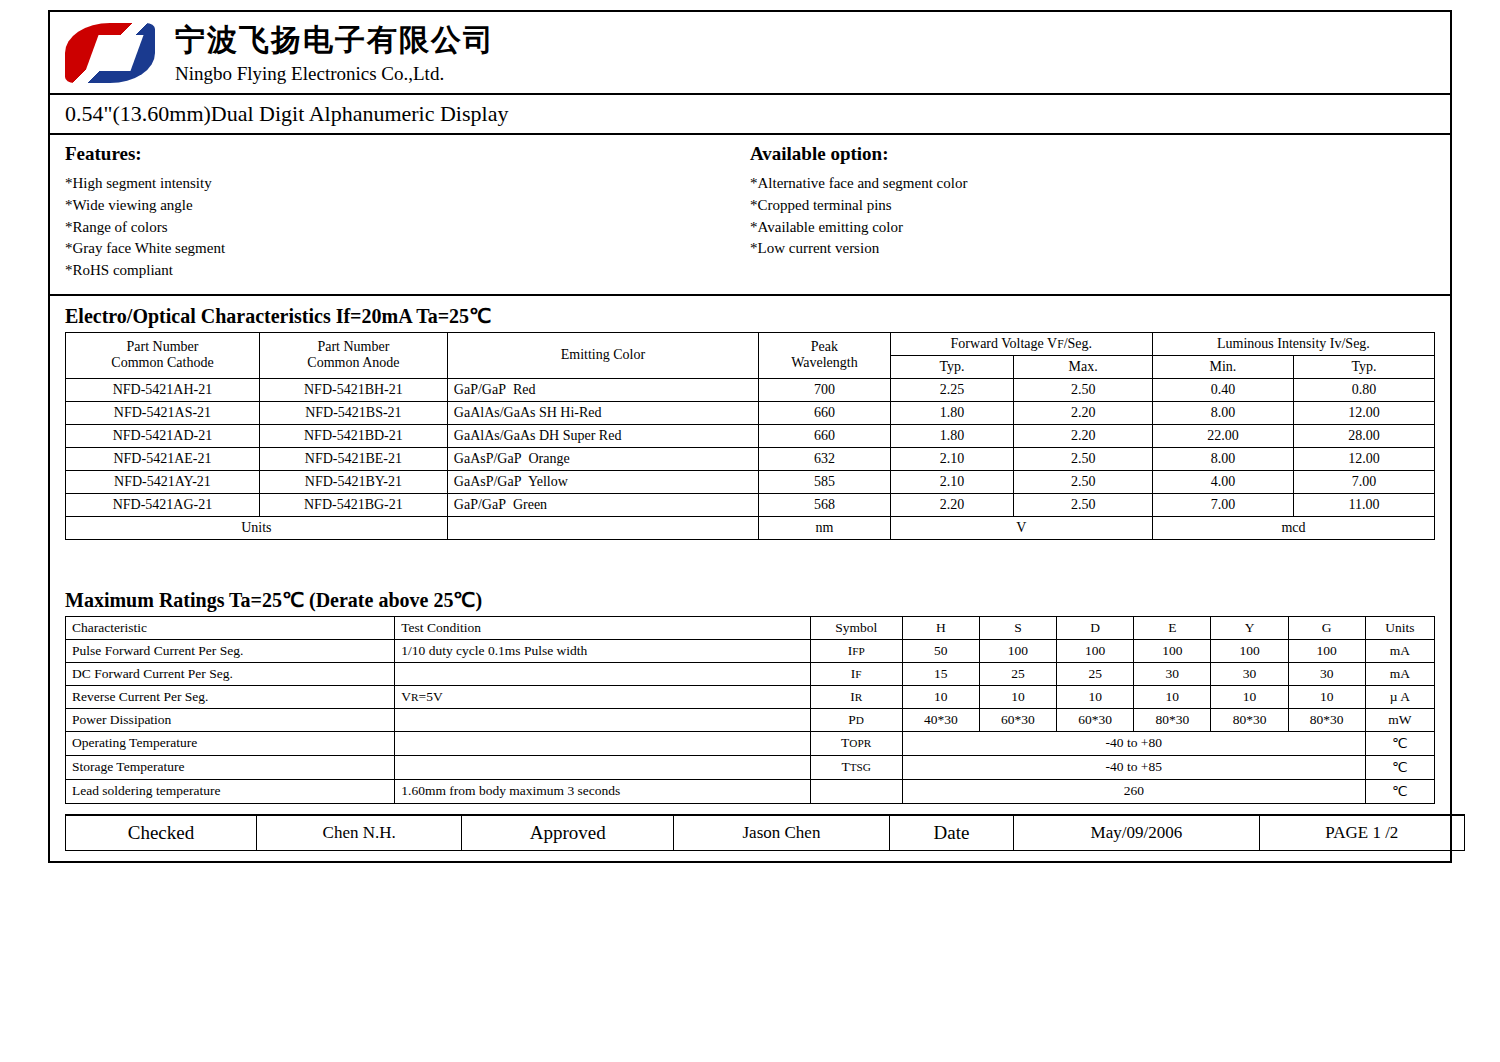宁波飞扬电子有限公司
Ningbo Flying Electronics Co.,Ltd.
0.54"(13.60mm)Dual Digit Alphanumeric Display
Features:
*High segment intensity
*Wide viewing angle
*Range of colors
*Gray face White segment
*RoHS compliant
Available option:
*Alternative face and segment color
*Cropped terminal pins
*Available emitting color
*Low current version
Electro/Optical Characteristics If=20mA Ta=25℃
| Part Number Common Cathode | Part Number Common Anode | Emitting Color | Peak Wavelength | Forward Voltage V F /Seg. | Luminous Intensity Iv/Seg. |
| --- | --- | --- | --- | --- | --- |
| Typ. | Max. | Min. | Typ. |
| NFD-5421AH-21 | NFD-5421BH-21 | GaP/GaP Red | 700 | 2.25 | 2.50 | 0.40 | 0.80 |
| NFD-5421AS-21 | NFD-5421BS-21 | GaAlAs/GaAs SH Hi-Red | 660 | 1.80 | 2.20 | 8.00 | 12.00 |
| NFD-5421AD-21 | NFD-5421BD-21 | GaAlAs/GaAs DH Super Red | 660 | 1.80 | 2.20 | 22.00 | 28.00 |
| NFD-5421AE-21 | NFD-5421BE-21 | GaAsP/GaP Orange | 632 | 2.10 | 2.50 | 8.00 | 12.00 |
| NFD-5421AY-21 | NFD-5421BY-21 | GaAsP/GaP Yellow | 585 | 2.10 | 2.50 | 4.00 | 7.00 |
| NFD-5421AG-21 | NFD-5421BG-21 | GaP/GaP Green | 568 | 2.20 | 2.50 | 7.00 | 11.00 |
| Units | | nm | V | mcd |
Maximum Ratings Ta=25℃ (Derate above 25℃)
| Characteristic | Test Condition | Symbol | H | S | D | E | Y | G | Units |
| --- | --- | --- | --- | --- | --- | --- | --- | --- | --- |
| Pulse Forward Current Per Seg. | 1/10 duty cycle 0.1ms Pulse width | I FP | 50 | 100 | 100 | 100 | 100 | 100 | mA |
| DC Forward Current Per Seg. | | I F | 15 | 25 | 25 | 30 | 30 | 30 | mA |
| Reverse Current Per Seg. | V R =5V | I R | 10 | 10 | 10 | 10 | 10 | 10 | µ A |
| Power Dissipation | | P D | 40*30 | 60*30 | 60*30 | 80*30 | 80*30 | 80*30 | mW |
| Operating Temperature | | T OPR | -40 to +80 | ℃ |
| Storage Temperature | | T TSG | -40 to +85 | ℃ |
| Lead soldering temperature | 1.60mm from body maximum 3 seconds | | 260 | ℃ |
| Checked | Chen N.H. | Approved | Jason Chen | Date | May/09/2006 | PAGE 1 /2 |